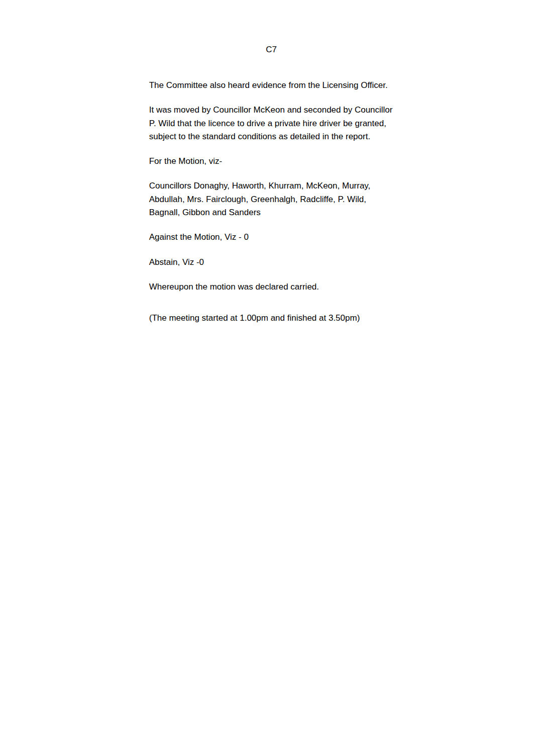C7
The Committee also heard evidence from the Licensing Officer.
It was moved by Councillor McKeon and seconded by Councillor P. Wild that the licence to drive a private hire driver be granted, subject to the standard conditions as detailed in the report.
For the Motion, viz-
Councillors Donaghy, Haworth, Khurram, McKeon, Murray, Abdullah, Mrs. Fairclough, Greenhalgh, Radcliffe, P. Wild, Bagnall, Gibbon and Sanders
Against the Motion, Viz - 0
Abstain, Viz -0
Whereupon the motion was declared carried.
(The meeting started at 1.00pm and finished at 3.50pm)